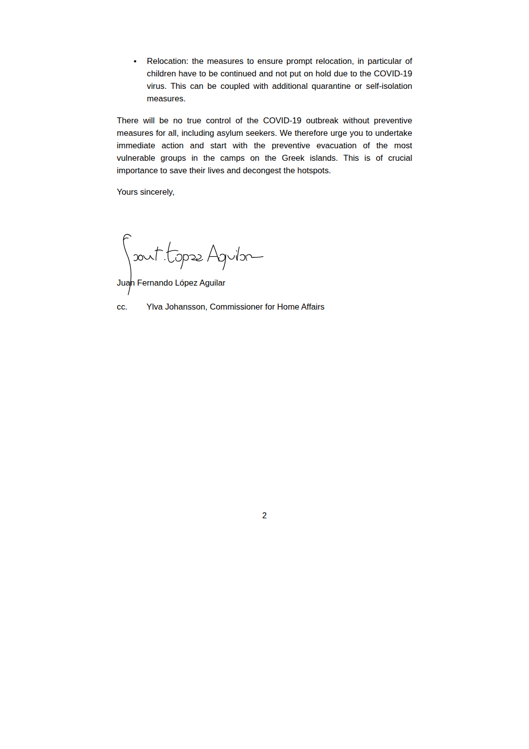• Relocation: the measures to ensure prompt relocation, in particular of children have to be continued and not put on hold due to the COVID-19 virus. This can be coupled with additional quarantine or self-isolation measures.
There will be no true control of the COVID-19 outbreak without preventive measures for all, including asylum seekers. We therefore urge you to undertake immediate action and start with the preventive evacuation of the most vulnerable groups in the camps on the Greek islands. This is of crucial importance to save their lives and decongest the hotspots.
Yours sincerely,
Juan Fernando López Aguilar
cc. Ylva Johansson, Commissioner for Home Affairs
2